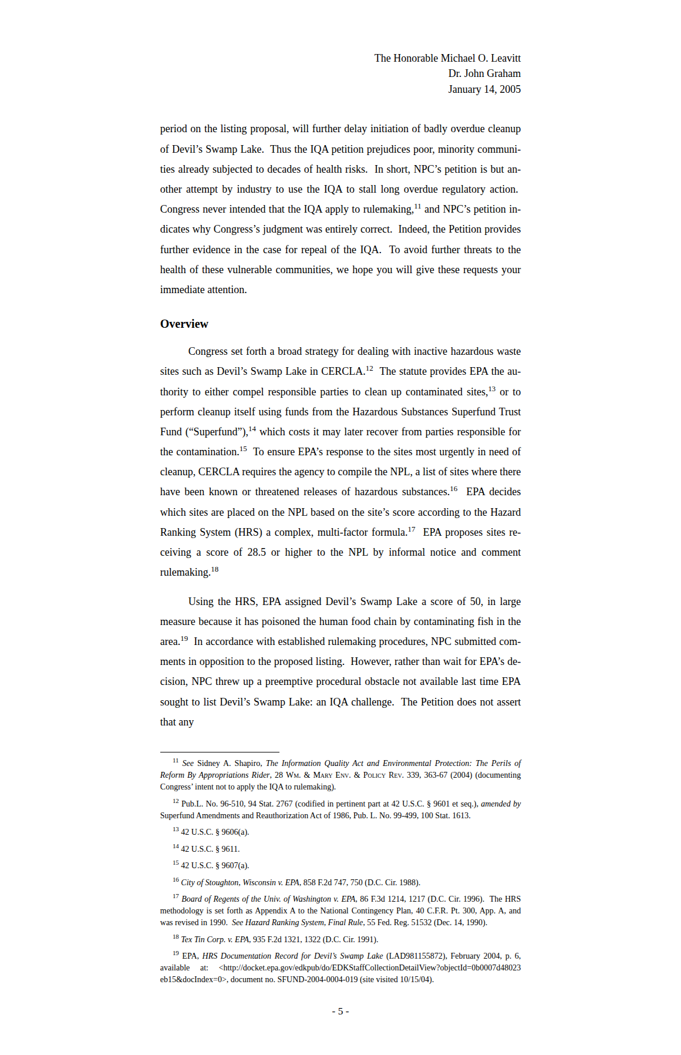The Honorable Michael O. Leavitt
Dr. John Graham
January 14, 2005
period on the listing proposal, will further delay initiation of badly overdue cleanup of Devil’s Swamp Lake. Thus the IQA petition prejudices poor, minority communities already subjected to decades of health risks. In short, NPC’s petition is but another attempt by industry to use the IQA to stall long overdue regulatory action. Congress never intended that the IQA apply to rulemaking,11 and NPC’s petition indicates why Congress’s judgment was entirely correct. Indeed, the Petition provides further evidence in the case for repeal of the IQA. To avoid further threats to the health of these vulnerable communities, we hope you will give these requests your immediate attention.
Overview
Congress set forth a broad strategy for dealing with inactive hazardous waste sites such as Devil’s Swamp Lake in CERCLA.12 The statute provides EPA the authority to either compel responsible parties to clean up contaminated sites,13 or to perform cleanup itself using funds from the Hazardous Substances Superfund Trust Fund (“Superfund”),14 which costs it may later recover from parties responsible for the contamination.15 To ensure EPA’s response to the sites most urgently in need of cleanup, CERCLA requires the agency to compile the NPL, a list of sites where there have been known or threatened releases of hazardous substances.16 EPA decides which sites are placed on the NPL based on the site’s score according to the Hazard Ranking System (HRS) a complex, multi-factor formula.17 EPA proposes sites receiving a score of 28.5 or higher to the NPL by informal notice and comment rulemaking.18
Using the HRS, EPA assigned Devil’s Swamp Lake a score of 50, in large measure because it has poisoned the human food chain by contaminating fish in the area.19 In accordance with established rulemaking procedures, NPC submitted comments in opposition to the proposed listing. However, rather than wait for EPA’s decision, NPC threw up a preemptive procedural obstacle not available last time EPA sought to list Devil’s Swamp Lake: an IQA challenge. The Petition does not assert that any
11 See Sidney A. Shapiro, The Information Quality Act and Environmental Protection: The Perils of Reform By Appropriations Rider, 28 Wm. & Mary Env. & Policy Rev. 339, 363-67 (2004) (documenting Congress’ intent not to apply the IQA to rulemaking).
12 Pub.L. No. 96-510, 94 Stat. 2767 (codified in pertinent part at 42 U.S.C. § 9601 et seq.), amended by Superfund Amendments and Reauthorization Act of 1986, Pub. L. No. 99-499, 100 Stat. 1613.
13 42 U.S.C. § 9606(a).
14 42 U.S.C. § 9611.
15 42 U.S.C. § 9607(a).
16 City of Stoughton, Wisconsin v. EPA, 858 F.2d 747, 750 (D.C. Cir. 1988).
17 Board of Regents of the Univ. of Washington v. EPA, 86 F.3d 1214, 1217 (D.C. Cir. 1996). The HRS methodology is set forth as Appendix A to the National Contingency Plan, 40 C.F.R. Pt. 300, App. A, and was revised in 1990. See Hazard Ranking System, Final Rule, 55 Fed. Reg. 51532 (Dec. 14, 1990).
18 Tex Tin Corp. v. EPA, 935 F.2d 1321, 1322 (D.C. Cir. 1991).
19 EPA, HRS Documentation Record for Devil’s Swamp Lake (LAD981155872), February 2004, p. 6, available at: <http://docket.epa.gov/edkpub/do/EDKStaffCollectionDetailView?objectId=0b0007d48023 eb15&docIndex=0>, document no. SFUND-2004-0004-019 (site visited 10/15/04).
- 5 -